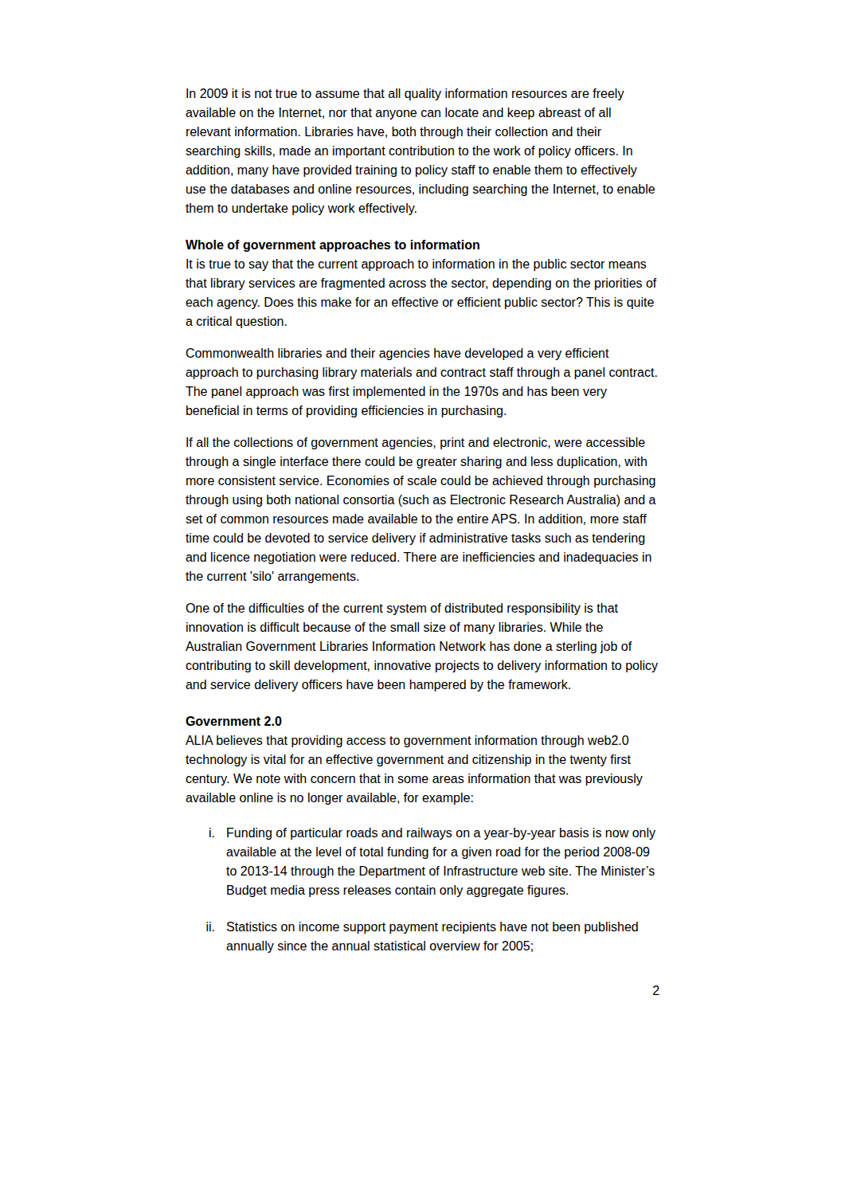In 2009 it is not true to assume that all quality information resources are freely available on the Internet, nor that anyone can locate and keep abreast of all relevant information. Libraries have, both through their collection and their searching skills, made an important contribution to the work of policy officers. In addition, many have provided training to policy staff to enable them to effectively use the databases and online resources, including searching the Internet, to enable them to undertake policy work effectively.
Whole of government approaches to information
It is true to say that the current approach to information in the public sector means that library services are fragmented across the sector, depending on the priorities of each agency. Does this make for an effective or efficient public sector? This is quite a critical question.
Commonwealth libraries and their agencies have developed a very efficient approach to purchasing library materials and contract staff through a panel contract. The panel approach was first implemented in the 1970s and has been very beneficial in terms of providing efficiencies in purchasing.
If all the collections of government agencies, print and electronic, were accessible through a single interface there could be greater sharing and less duplication, with more consistent service. Economies of scale could be achieved through purchasing through using both national consortia (such as Electronic Research Australia) and a set of common resources made available to the entire APS. In addition, more staff time could be devoted to service delivery if administrative tasks such as tendering and licence negotiation were reduced. There are inefficiencies and inadequacies in the current 'silo' arrangements.
One of the difficulties of the current system of distributed responsibility is that innovation is difficult because of the small size of many libraries. While the Australian Government Libraries Information Network has done a sterling job of contributing to skill development, innovative projects to delivery information to policy and service delivery officers have been hampered by the framework.
Government 2.0
ALIA believes that providing access to government information through web2.0 technology is vital for an effective government and citizenship in the twenty first century. We note with concern that in some areas information that was previously available online is no longer available, for example:
Funding of particular roads and railways on a year-by-year basis is now only available at the level of total funding for a given road for the period 2008-09 to 2013-14 through the Department of Infrastructure web site. The Minister’s Budget media press releases contain only aggregate figures.
Statistics on income support payment recipients have not been published annually since the annual statistical overview for 2005;
2